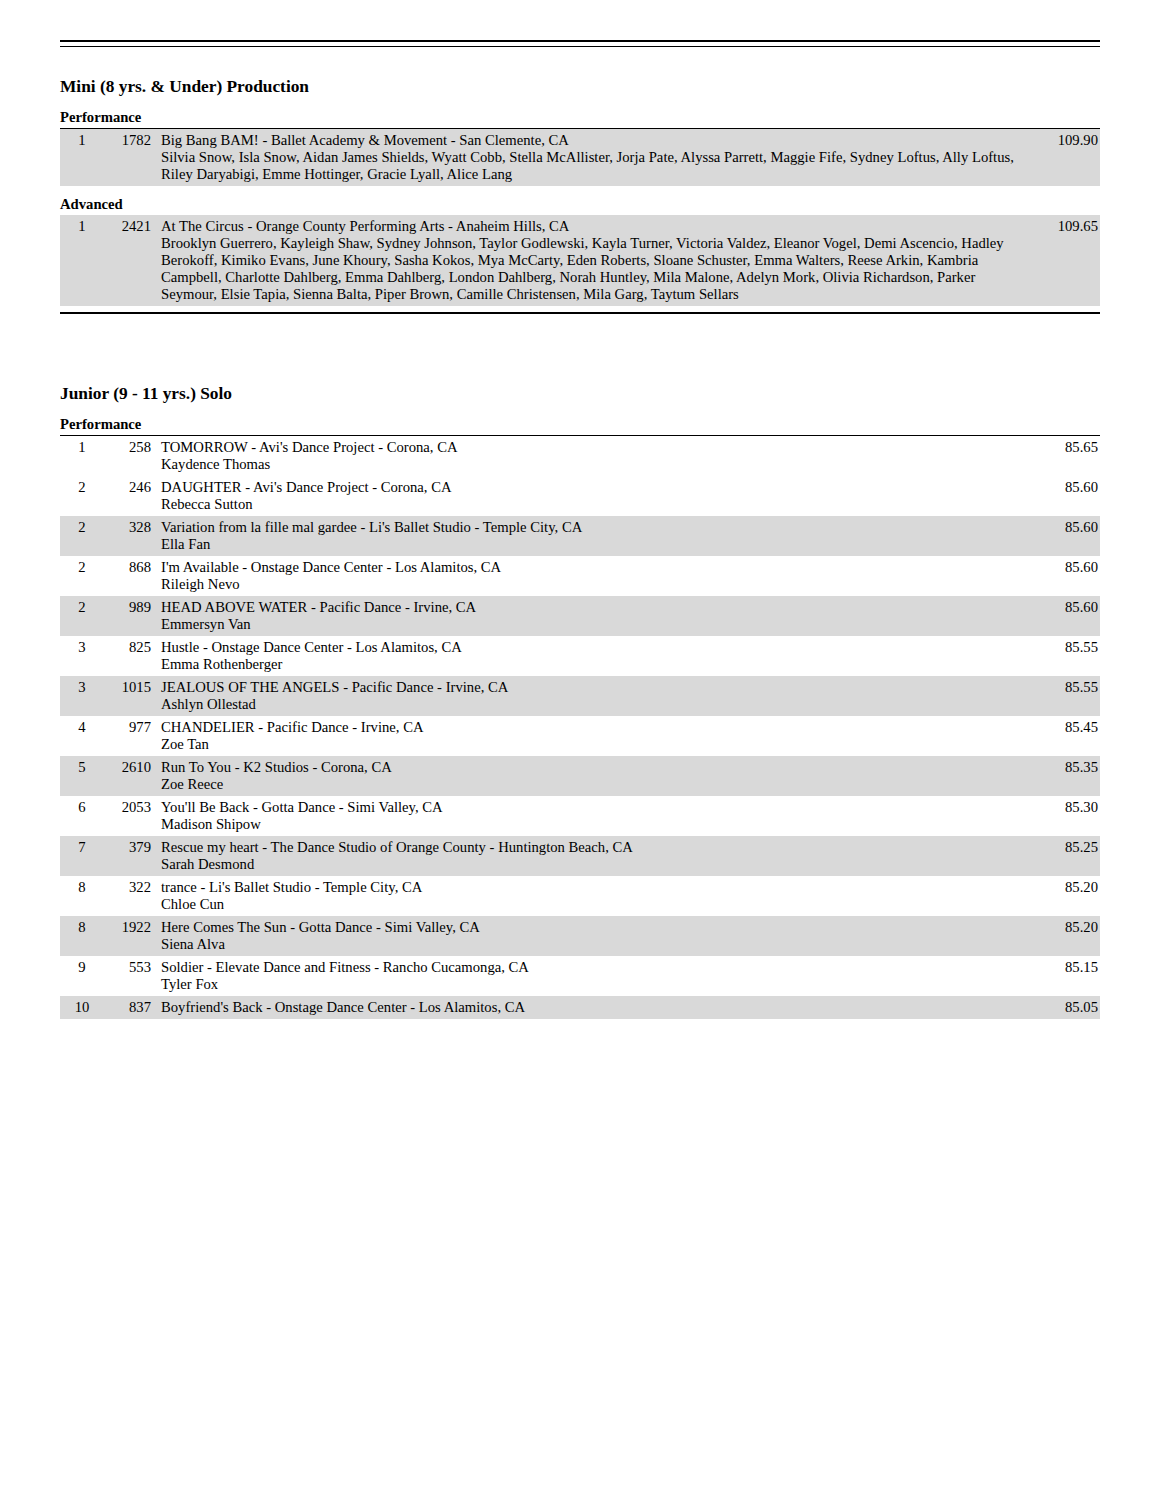Mini (8 yrs. & Under) Production
Performance
| 1 | 1782 | Big Bang BAM! - Ballet Academy & Movement - San Clemente, CA Silvia Snow, Isla Snow, Aidan James Shields, Wyatt Cobb, Stella McAllister, Jorja Pate, Alyssa Parrett, Maggie Fife, Sydney Loftus, Ally Loftus, Riley Daryabigi, Emme Hottinger, Gracie Lyall, Alice Lang | 109.90 |
Advanced
| 1 | 2421 | At The Circus - Orange County Performing Arts - Anaheim Hills, CA Brooklyn Guerrero, Kayleigh Shaw, Sydney Johnson, Taylor Godlewski, Kayla Turner, Victoria Valdez, Eleanor Vogel, Demi Ascencio, Hadley Berokoff, Kimiko Evans, June Khoury, Sasha Kokos, Mya McCarty, Eden Roberts, Sloane Schuster, Emma Walters, Reese Arkin, Kambria Campbell, Charlotte Dahlberg, Emma Dahlberg, London Dahlberg, Norah Huntley, Mila Malone, Adelyn Mork, Olivia Richardson, Parker Seymour, Elsie Tapia, Sienna Balta, Piper Brown, Camille Christensen, Mila Garg, Taytum Sellars | 109.65 |
Junior (9 - 11 yrs.) Solo
Performance
| 1 | 258 | TOMORROW - Avi's Dance Project - Corona, CA Kaydence Thomas | 85.65 |
| 2 | 246 | DAUGHTER - Avi's Dance Project - Corona, CA Rebecca Sutton | 85.60 |
| 2 | 328 | Variation from la fille mal gardee - Li's Ballet Studio - Temple City, CA Ella Fan | 85.60 |
| 2 | 868 | I'm Available - Onstage Dance Center - Los Alamitos, CA Rileigh Nevo | 85.60 |
| 2 | 989 | HEAD ABOVE WATER - Pacific Dance - Irvine, CA Emmersyn Van | 85.60 |
| 3 | 825 | Hustle - Onstage Dance Center - Los Alamitos, CA Emma Rothenberger | 85.55 |
| 3 | 1015 | JEALOUS OF THE ANGELS - Pacific Dance - Irvine, CA Ashlyn Ollestad | 85.55 |
| 4 | 977 | CHANDELIER - Pacific Dance - Irvine, CA Zoe Tan | 85.45 |
| 5 | 2610 | Run To You - K2 Studios - Corona, CA Zoe Reece | 85.35 |
| 6 | 2053 | You'll Be Back - Gotta Dance - Simi Valley, CA Madison Shipow | 85.30 |
| 7 | 379 | Rescue my heart - The Dance Studio of Orange County - Huntington Beach, CA Sarah Desmond | 85.25 |
| 8 | 322 | trance - Li's Ballet Studio - Temple City, CA Chloe Cun | 85.20 |
| 8 | 1922 | Here Comes The Sun - Gotta Dance - Simi Valley, CA Siena Alva | 85.20 |
| 9 | 553 | Soldier - Elevate Dance and Fitness - Rancho Cucamonga, CA Tyler Fox | 85.15 |
| 10 | 837 | Boyfriend's Back - Onstage Dance Center - Los Alamitos, CA | 85.05 |